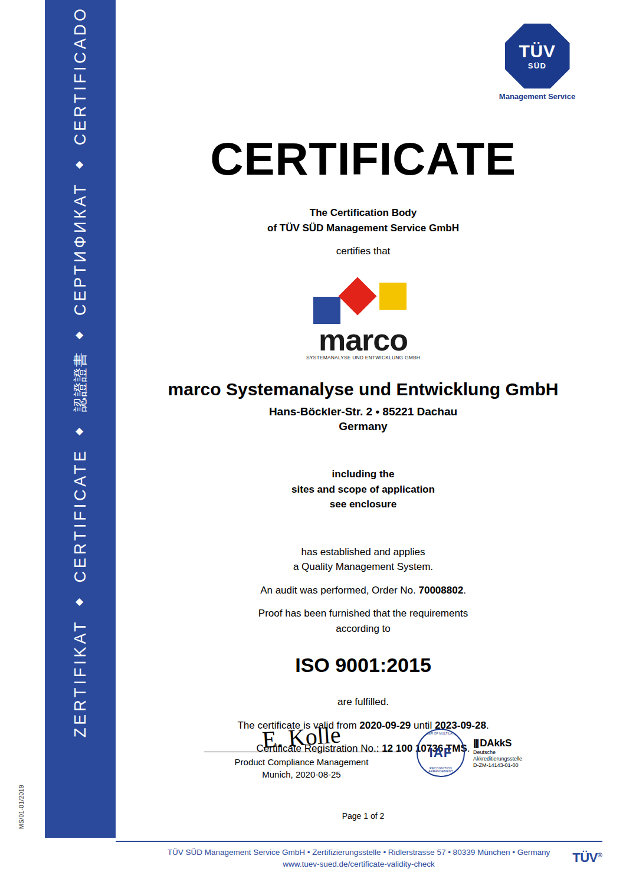ZERTIFIKAT ◆ CERTIFICATE ◆ 認證證書 ◆ СЕРТИФИКАТ ◆ CERTIFICADO ◆ CERTIFICAT
MS/01-01/2019
TÜV
SÜD
Management Service
CERTIFICATE
The Certification Body
of TÜV SÜD Management Service GmbH
certifies that
marco
SYSTEMANALYSE UND ENTWICKLUNG GMBH
marco Systemanalyse und Entwicklung GmbH
Hans-Böckler-Str. 2 • 85221 Dachau
Germany
including the
sites and scope of application
see enclosure
has established and applies
a Quality Management System.
An audit was performed, Order No. 70008802.
Proof has been furnished that the requirements
according to
ISO 9001:2015
are fulfilled.
The certificate is valid from 2020-09-29 until 2023-09-28.
Certificate Registration No.: 12 100 10736 TMS.
E. Kolle
Product Compliance Management
Munich, 2020-08-25
MEMBER OF MULTILATERAL IAF RECOGNITION ARRANGEMENT
|||DAkkS
Deutsche
Akkreditierungsstelle
D-ZM-14143-01-00
Page 1 of 2
TÜV SÜD Management Service GmbH • Zertifizierungsstelle • Ridlerstrasse 57 • 80339 München • Germany
www.tuev-sued.de/certificate-validity-check TÜV®